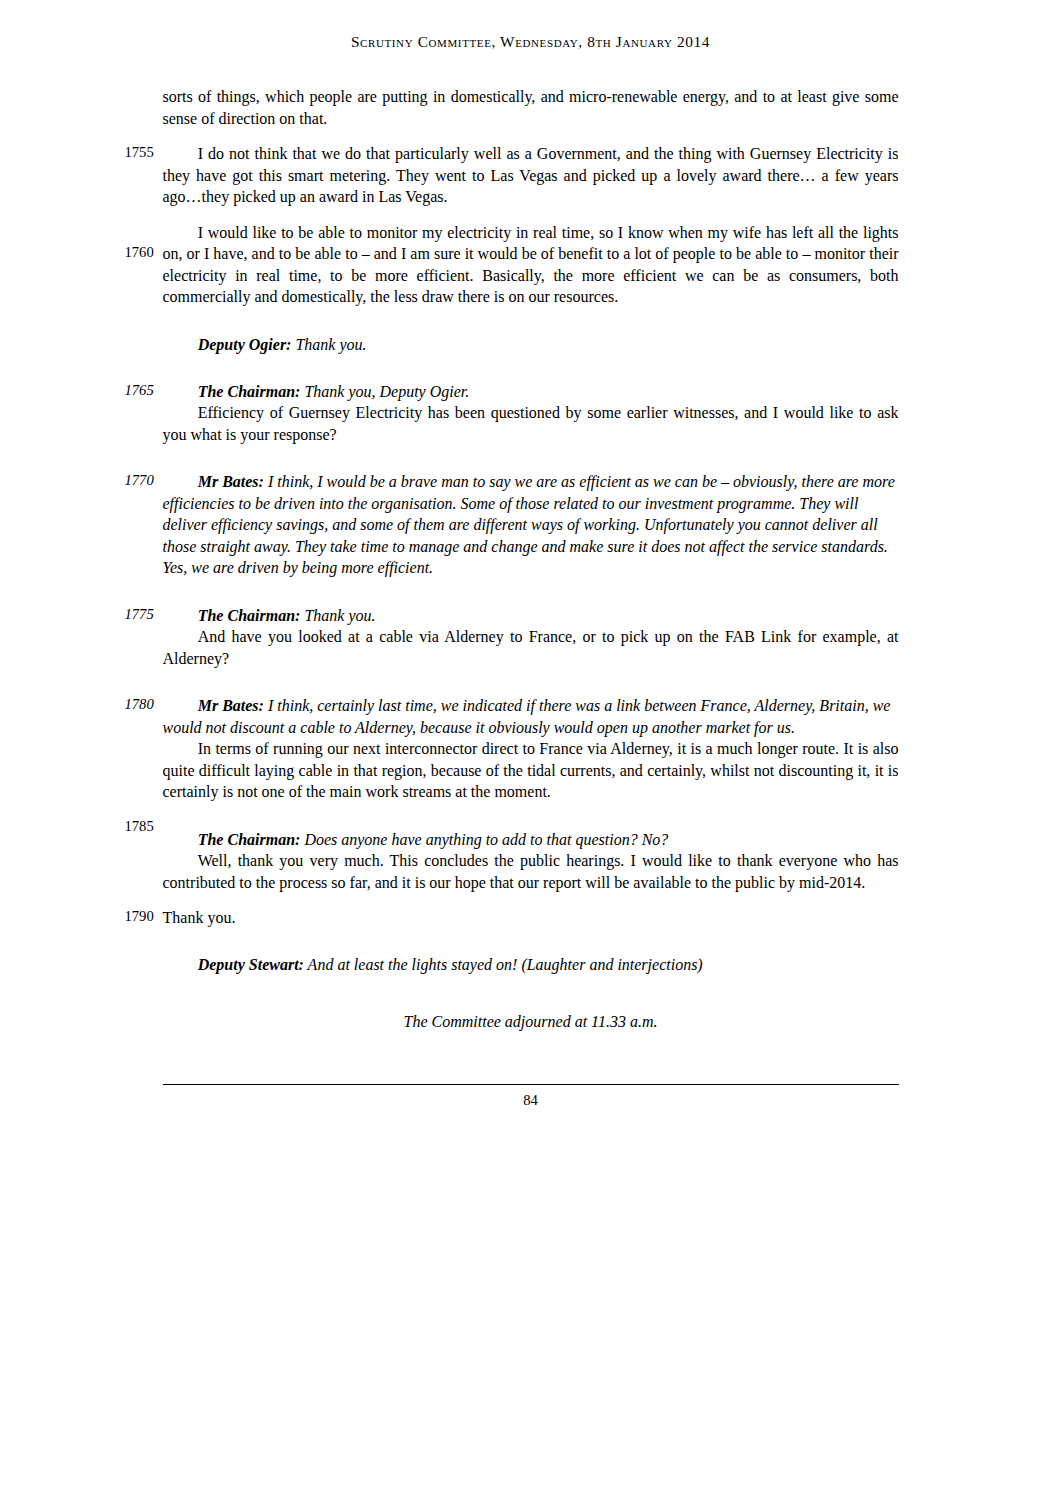Scrutiny Committee, Wednesday, 8th January 2014
sorts of things, which people are putting in domestically, and micro-renewable energy, and to at least give some sense of direction on that.
1755 I do not think that we do that particularly well as a Government, and the thing with Guernsey Electricity is they have got this smart metering. They went to Las Vegas and picked up a lovely award there… a few years ago…they picked up an award in Las Vegas.
I would like to be able to monitor my electricity in real time, so I know when my wife has left all the lights on, or I have, and to be able to – and I am sure it would be of benefit to a lot of people to be able to – 1760monitor their electricity in real time, to be more efficient. Basically, the more efficient we can be as consumers, both commercially and domestically, the less draw there is on our resources.
Deputy Ogier: Thank you.
1765 The Chairman: Thank you, Deputy Ogier.
Efficiency of Guernsey Electricity has been questioned by some earlier witnesses, and I would like to ask you what is your response?
Mr Bates: I think, I would be a brave man to say we are as efficient as we can be – obviously, there are 1770more efficiencies to be driven into the organisation. Some of those related to our investment programme. They will deliver efficiency savings, and some of them are different ways of working. Unfortunately you cannot deliver all those straight away. They take time to manage and change and make sure it does not affect the service standards. Yes, we are driven by being more efficient.
1775 The Chairman: Thank you.
And have you looked at a cable via Alderney to France, or to pick up on the FAB Link for example, at Alderney?
Mr Bates: I think, certainly last time, we indicated if there was a link between France, Alderney, 1780 Britain, we would not discount a cable to Alderney, because it obviously would open up another market for us.
In terms of running our next interconnector direct to France via Alderney, it is a much longer route. It is also quite difficult laying cable in that region, because of the tidal currents, and certainly, whilst not discounting it, it is certainly is not one of the main work streams at the moment.
1785
The Chairman: Does anyone have anything to add to that question? No?
Well, thank you very much. This concludes the public hearings. I would like to thank everyone who has contributed to the process so far, and it is our hope that our report will be available to the public by mid-2014.
1790 Thank you.
Deputy Stewart: And at least the lights stayed on! (Laughter and interjections)
The Committee adjourned at 11.33 a.m.
84